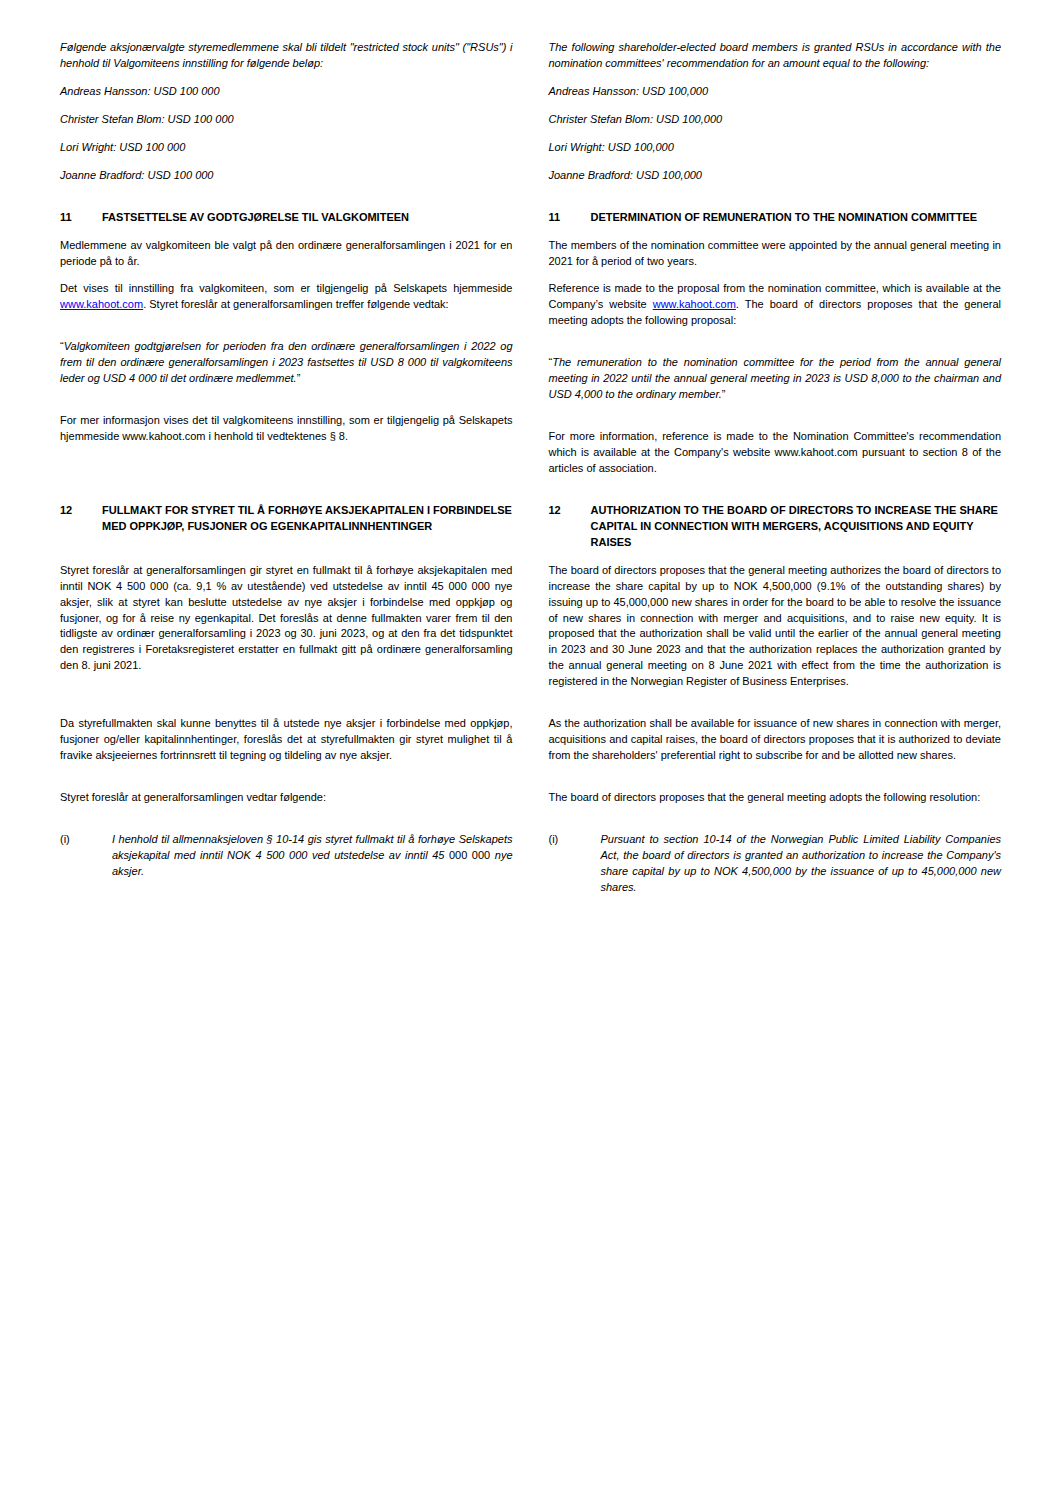| Følgende aksjonærvalgte styremedlemmene skal bli tildelt "restricted stock units" ("RSUs") i henhold til Valgomiteens innstilling for følgende beløp: Andreas Hansson: USD 100 000 Christer Stefan Blom: USD 100 000 Lori Wright: USD 100 000 Joanne Bradford: USD 100 000 | The following shareholder-elected board members is granted RSUs in accordance with the nomination committees' recommendation for an amount equal to the following: Andreas Hansson: USD 100,000 Christer Stefan Blom: USD 100,000 Lori Wright: USD 100,000 Joanne Bradford: USD 100,000 |
| / 11 / FASTSETTELSE AV GODTGJØRELSE TIL VALGKOMITEEN / | / 11 / DETERMINATION OF REMUNERATION TO THE NOMINATION COMMITTEE / |
| Medlemmene av valgkomiteen ble valgt på den ordinære generalforsamlingen i 2021 for en periode på to år. Det vises til innstilling fra valgkomiteen, som er tilgjengelig på Selskapets hjemmeside www.kahoot.com . Styret foreslår at generalforsamlingen treffer følgende vedtak: “ Valgkomiteen godtgjørelsen for perioden fra den ordinære generalforsamlingen i 2022 og frem til den ordinære generalforsamlingen i 2023 fastsettes til USD 8 000 til valgkomiteens leder og USD 4 000 til det ordinære medlemmet. ” For mer informasjon vises det til valgkomiteens innstilling, som er tilgjengelig på Selskapets hjemmeside www.kahoot.com i henhold til vedtektenes § 8. | The members of the nomination committee were appointed by the annual general meeting in 2021 for å period of two years. Reference is made to the proposal from the nomination committee, which is available at the Company’s website www.kahoot.com . The board of directors proposes that the general meeting adopts the following proposal: “ The remuneration to the nomination committee for the period from the annual general meeting in 2022 until the annual general meeting in 2023 is USD 8,000 to the chairman and USD 4,000 to the ordinary member. ” For more information, reference is made to the Nomination Committee's recommendation which is available at the Company's website www.kahoot.com pursuant to section 8 of the articles of association. |
| / 12 / FULLMAKT FOR STYRET TIL Å FORHØYE AKSJEKAPITALEN I FORBINDELSE MED OPPKJØP, FUSJONER OG EGENKAPITALINNHENTINGER / | / 12 / AUTHORIZATION TO THE BOARD OF DIRECTORS TO INCREASE THE SHARE CAPITAL IN CONNECTION WITH MERGERS, ACQUISITIONS AND EQUITY RAISES / |
| Styret foreslår at generalforsamlingen gir styret en fullmakt til å forhøye aksjekapitalen med inntil NOK 4 500 000 (ca. 9,1 % av utestående) ved utstedelse av inntil 45 000 000 nye aksjer, slik at styret kan beslutte utstedelse av nye aksjer i forbindelse med oppkjøp og fusjoner, og for å reise ny egenkapital. Det foreslås at denne fullmakten varer frem til den tidligste av ordinær generalforsamling i 2023 og 30. juni 2023, og at den fra det tidspunktet den registreres i Foretaksregisteret erstatter en fullmakt gitt på ordinære generalforsamling den 8. juni 2021. | The board of directors proposes that the general meeting authorizes the board of directors to increase the share capital by up to NOK 4,500,000 (9.1% of the outstanding shares) by issuing up to 45,000,000 new shares in order for the board to be able to resolve the issuance of new shares in connection with merger and acquisitions, and to raise new equity. It is proposed that the authorization shall be valid until the earlier of the annual general meeting in 2023 and 30 June 2023 and that the authorization replaces the authorization granted by the annual general meeting on 8 June 2021 with effect from the time the authorization is registered in the Norwegian Register of Business Enterprises. |
| Da styrefullmakten skal kunne benyttes til å utstede nye aksjer i forbindelse med oppkjøp, fusjoner og/eller kapitalinnhentinger, foreslås det at styrefullmakten gir styret mulighet til å fravike aksjeeiernes fortrinnsrett til tegning og tildeling av nye aksjer. | As the authorization shall be available for issuance of new shares in connection with merger, acquisitions and capital raises, the board of directors proposes that it is authorized to deviate from the shareholders' preferential right to subscribe for and be allotted new shares. |
| Styret foreslår at generalforsamlingen vedtar følgende: | The board of directors proposes that the general meeting adopts the following resolution: |
| / (i) / I henhold til allmennaksjeloven § 10-14 gis styret fullmakt til å forhøye Selskapets aksjekapital med inntil NOK 4 500 000 ved utstedelse av inntil 45 000 000 nye aksjer. / | / (i) / Pursuant to section 10-14 of the Norwegian Public Limited Liability Companies Act, the board of directors is granted an authorization to increase the Company's share capital by up to NOK 4,500,000 by the issuance of up to 45,000,000 new shares. / |